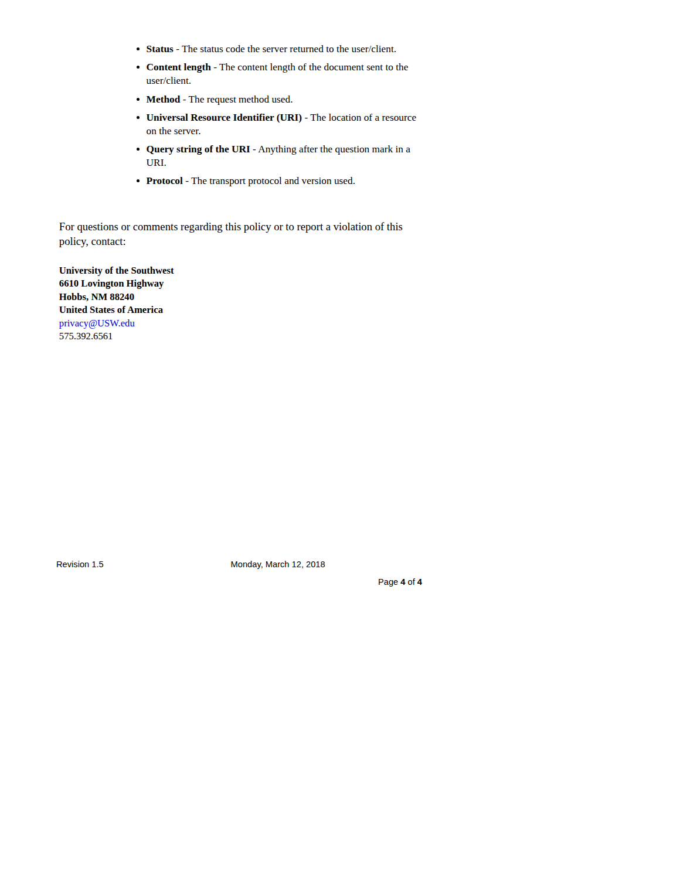Status - The status code the server returned to the user/client.
Content length - The content length of the document sent to the user/client.
Method - The request method used.
Universal Resource Identifier (URI) - The location of a resource on the server.
Query string of the URI - Anything after the question mark in a URI.
Protocol - The transport protocol and version used.
For questions or comments regarding this policy or to report a violation of this policy, contact:
University of the Southwest
6610 Lovington Highway
Hobbs, NM 88240
United States of America
privacy@USW.edu
575.392.6561
Revision 1.5
Monday, March 12, 2018
Page 4 of 4